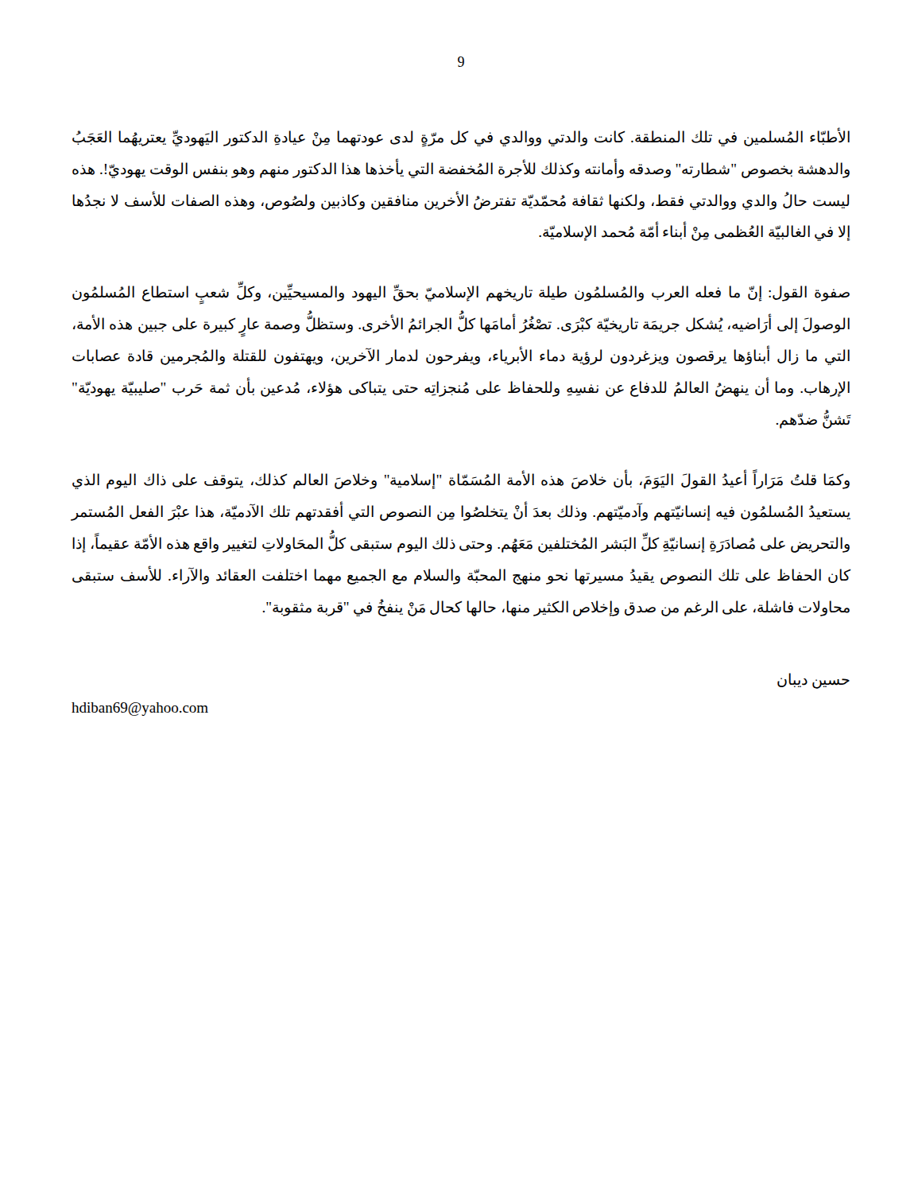9
الأطبّاء المُسلمين في تلك المنطقة. كانت والدتي ووالدي في كل مرّةٍ لدى عودتهما مِنْ عيادةِ الدكتور اليَهوديِّ يعتريهُما العَجَبُ والدهشة بخصوص "شطارته" وصدقه وأمانته وكذلك للأجرة المُخفضة التي يأخذها هذا الدكتور منهم وهو بنفس الوقت يهوديّ!. هذه ليست حالُ والدي ووالدتي فقط، ولكنها ثقافة مُحمّديّة تفترضُ الأخرين منافقين وكاذبين ولصُوص، وهذه الصفات للأسف لا نجدُها إلا في الغالبيّة العُظمى مِنْ أبناء أمّة مُحمد الإسلاميّة.
صفوة القول: إنّ ما فعله العرب والمُسلمُون طيلة تاريخهم الإسلاميّ بحقِّ اليهود والمسيحيِّين، وكلِّ شعبٍ استطاع المُسلمُون الوصولَ إلى أرَاضيه، يُشكل جريمَة تاريخيّة كبْرَى. تصْغُرُ أمامَها كلُّ الجرائمُ الأخرى. وستظلُّ وصمة عارٍ كبيرة على جبين هذه الأمة، التي ما زال أبناؤها يرقصون ويزغردون لرؤية دماء الأبرياء، ويفرحون لدمار الآخرين، ويهتفون للقتلة والمُجرمين قادة عصابات الإرهاب. وما أن ينهضُ العالمُ للدفاع عن نفسِهِ وللحفاظ على مُنجزاتِه حتى يتباكى هؤلاء، مُدعين بأن ثمة حَرب "صليبيّة يهوديّة" تَشنُّ ضدّهم.
وكمَا قلتُ مَرَاراً أعيدُ القولَ اليَوَمَ، بأن خلاصَ هذه الأمة المُسَمّاة "إسلامية" وخلاصَ العالم كذلك، يتوقف على ذاك اليوم الذي يستعيدُ المُسلمُون فيه إنسانيّتهم وآدميّتهم. وذلك بعدَ أنْ يتخلصُوا مِن النصوص التي أفقدتهم تلك الآدميّة، هذا عبْرَ الفعل المُستمر والتحريض على مُصادَرَةِ إنسانيّةِ كلِّ البَشر المُختلفين مَعَهُم. وحتى ذلك اليوم ستبقى كلُّ المحَاولاتِ لتغيير واقع هذه الأمّة عقيماً، إذا كان الحفاظ على تلك النصوص يقيدُ مسيرتها نحو منهج المحبّة والسلام مع الجميع مهما اختلفت العقائد والآراء. للأسف ستبقى محاولات فاشلة، على الرغم من صدق وإخلاص الكثير منها، حالها كحال مَنْ ينفخُ في "قربة مثقوبة".
حسين ديبان
hdiban69@yahoo.com